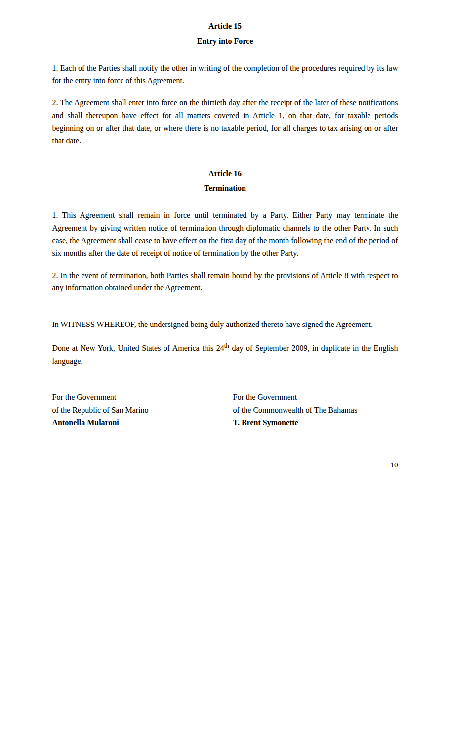Article 15
Entry into Force
1. Each of the Parties shall notify the other in writing of the completion of the procedures required by its law for the entry into force of this Agreement.
2. The Agreement shall enter into force on the thirtieth day after the receipt of the later of these notifications and shall thereupon have effect for all matters covered in Article 1, on that date, for taxable periods beginning on or after that date, or where there is no taxable period, for all charges to tax arising on or after that date.
Article 16
Termination
1. This Agreement shall remain in force until terminated by a Party. Either Party may terminate the Agreement by giving written notice of termination through diplomatic channels to the other Party. In such case, the Agreement shall cease to have effect on the first day of the month following the end of the period of six months after the date of receipt of notice of termination by the other Party.
2. In the event of termination, both Parties shall remain bound by the provisions of Article 8 with respect to any information obtained under the Agreement.
In WITNESS WHEREOF, the undersigned being duly authorized thereto have signed the Agreement.
Done at New York, United States of America this 24th day of September 2009, in duplicate in the English language.
| For the Government of the Republic of San Marino | For the Government of the Commonwealth of The Bahamas |
| Antonella Mularoni | T. Brent Symonette |
10